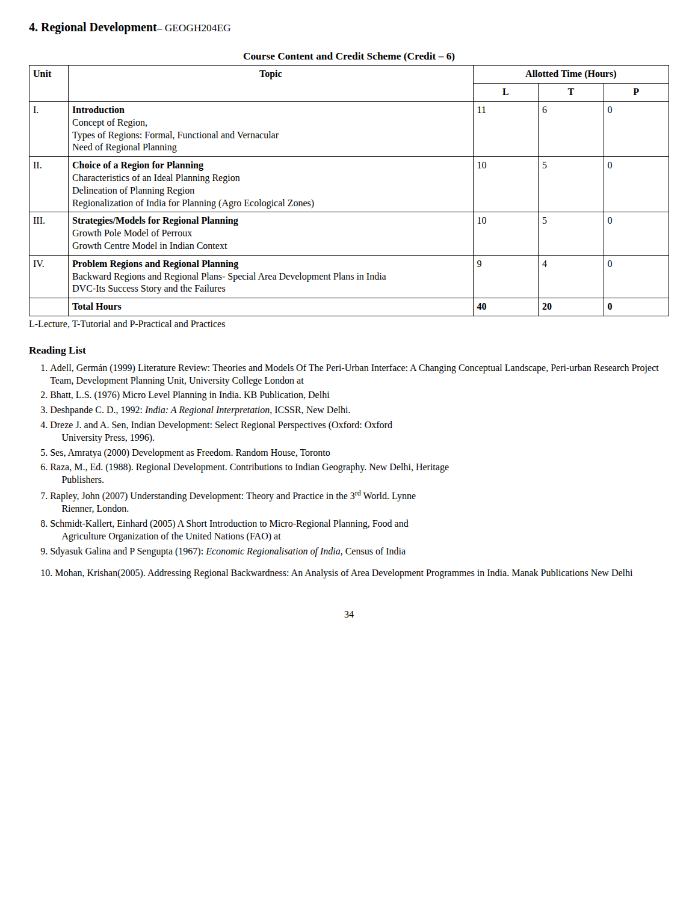4. Regional Development– GEOGH204EG
Course Content and Credit Scheme (Credit – 6)
| Unit | Topic | Allotted Time (Hours) |
| --- | --- | --- |
| L | T | P |
| I. | Introduction Concept of Region, Types of Regions: Formal, Functional and Vernacular Need of Regional Planning | 11 | 6 | 0 |
| II. | Choice of a Region for Planning Characteristics of an Ideal Planning Region Delineation of Planning Region Regionalization of India for Planning (Agro Ecological Zones) | 10 | 5 | 0 |
| III. | Strategies/Models for Regional Planning Growth Pole Model of Perroux Growth Centre Model in Indian Context | 10 | 5 | 0 |
| IV. | Problem Regions and Regional Planning Backward Regions and Regional Plans- Special Area Development Plans in India DVC-Its Success Story and the Failures | 9 | 4 | 0 |
| | Total Hours | 40 | 20 | 0 |
L-Lecture, T-Tutorial and P-Practical and Practices
Reading List
Adell, Germán (1999) Literature Review: Theories and Models Of The Peri-Urban Interface: A Changing Conceptual Landscape, Peri-urban Research Project Team, Development Planning Unit, University College London at
Bhatt, L.S. (1976) Micro Level Planning in India. KB Publication, Delhi
Deshpande C. D., 1992: India: A Regional Interpretation, ICSSR, New Delhi.
Dreze J. and A. Sen, Indian Development: Select Regional Perspectives (Oxford: Oxford University Press, 1996).
Ses, Amratya (2000) Development as Freedom. Random House, Toronto
Raza, M., Ed. (1988). Regional Development. Contributions to Indian Geography. New Delhi, Heritage Publishers.
Rapley, John (2007) Understanding Development: Theory and Practice in the 3rd World. Lynne Rienner, London.
Schmidt-Kallert, Einhard (2005) A Short Introduction to Micro-Regional Planning, Food and Agriculture Organization of the United Nations (FAO) at
Sdyasuk Galina and P Sengupta (1967): Economic Regionalisation of India, Census of India
10. Mohan, Krishan(2005). Addressing Regional Backwardness: An Analysis of Area Development Programmes in India. Manak Publications New Delhi
34